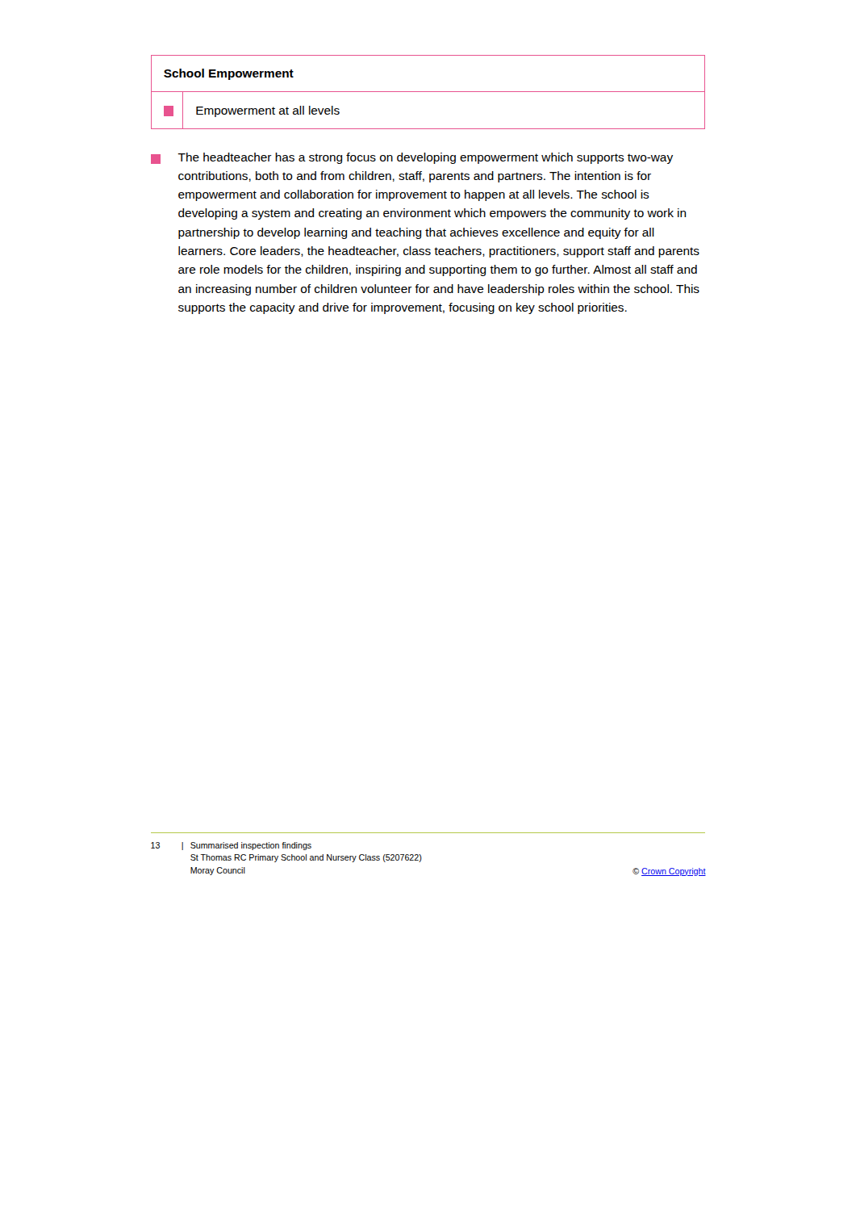| School Empowerment |
| | Empowerment at all levels |
The headteacher has a strong focus on developing empowerment which supports two-way contributions, both to and from children, staff, parents and partners. The intention is for empowerment and collaboration for improvement to happen at all levels. The school is developing a system and creating an environment which empowers the community to work in partnership to develop learning and teaching that achieves excellence and equity for all learners. Core leaders, the headteacher, class teachers, practitioners, support staff and parents are role models for the children, inspiring and supporting them to go further. Almost all staff and an increasing number of children volunteer for and have leadership roles within the school. This supports the capacity and drive for improvement, focusing on key school priorities.
| 13 | / | Summarised inspection findings | |
| | | St Thomas RC Primary School and Nursery Class (5207622) |
| | | Moray Council |
© Crown Copyright